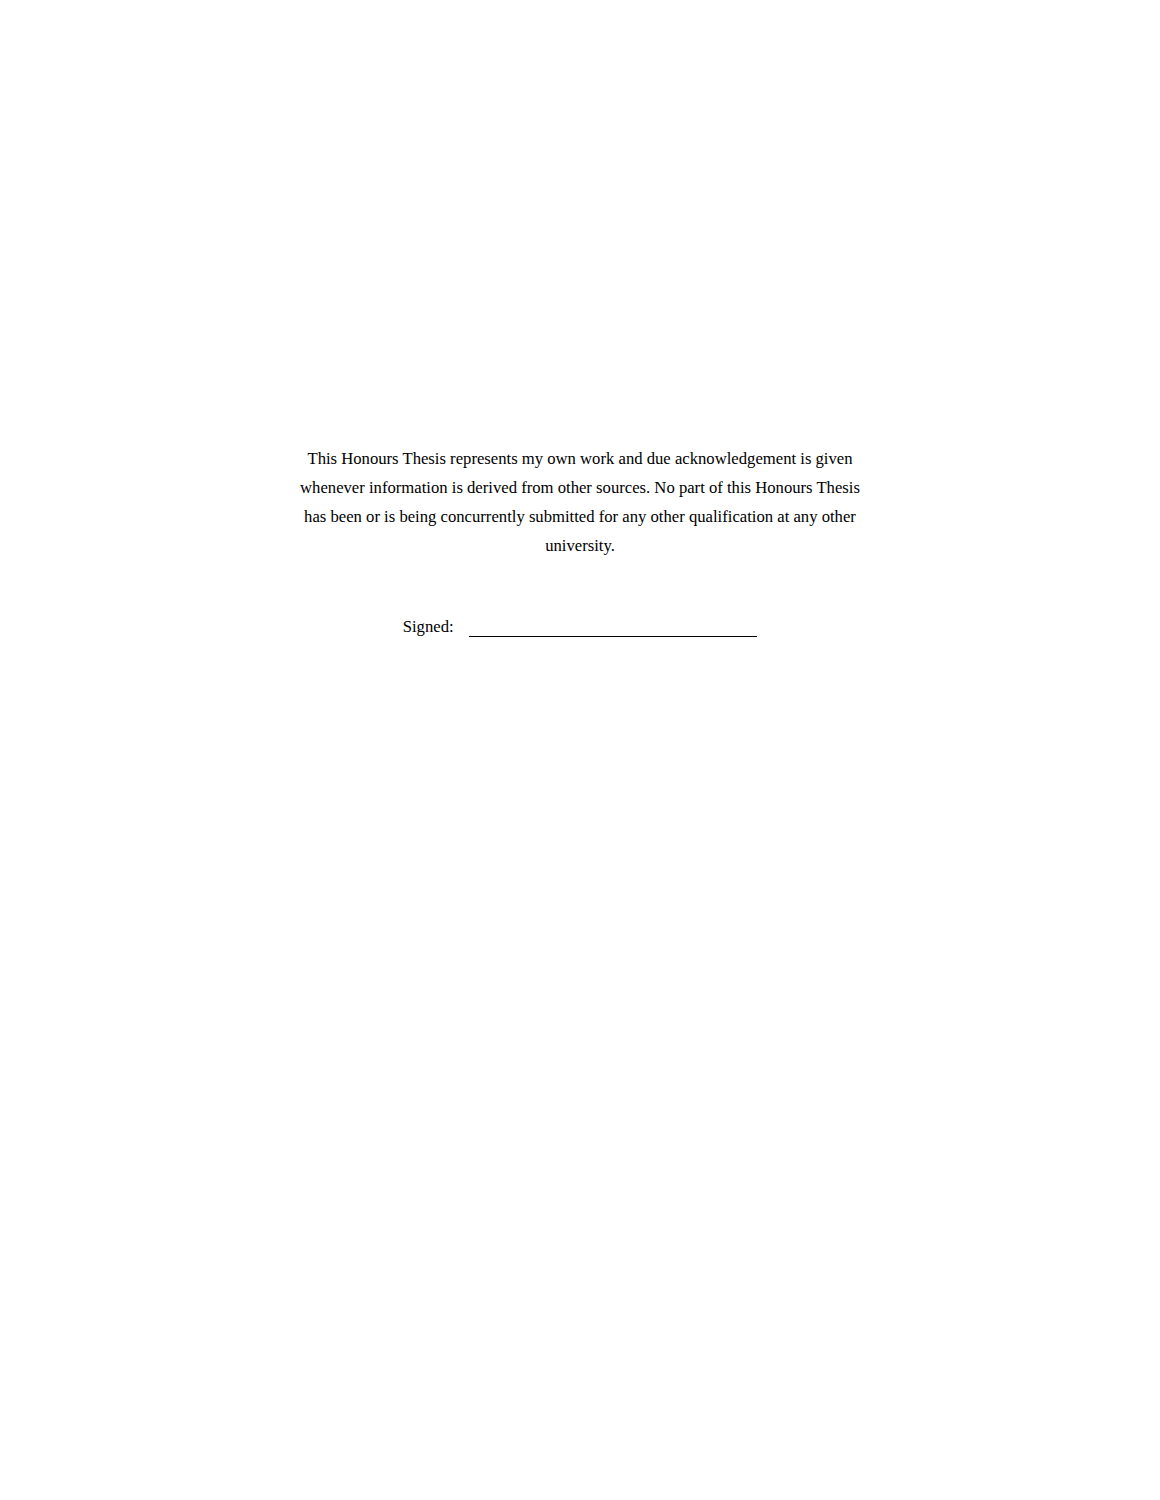This Honours Thesis represents my own work and due acknowledgement is given whenever information is derived from other sources. No part of this Honours Thesis has been or is being concurrently submitted for any other qualification at any other university.
Signed: